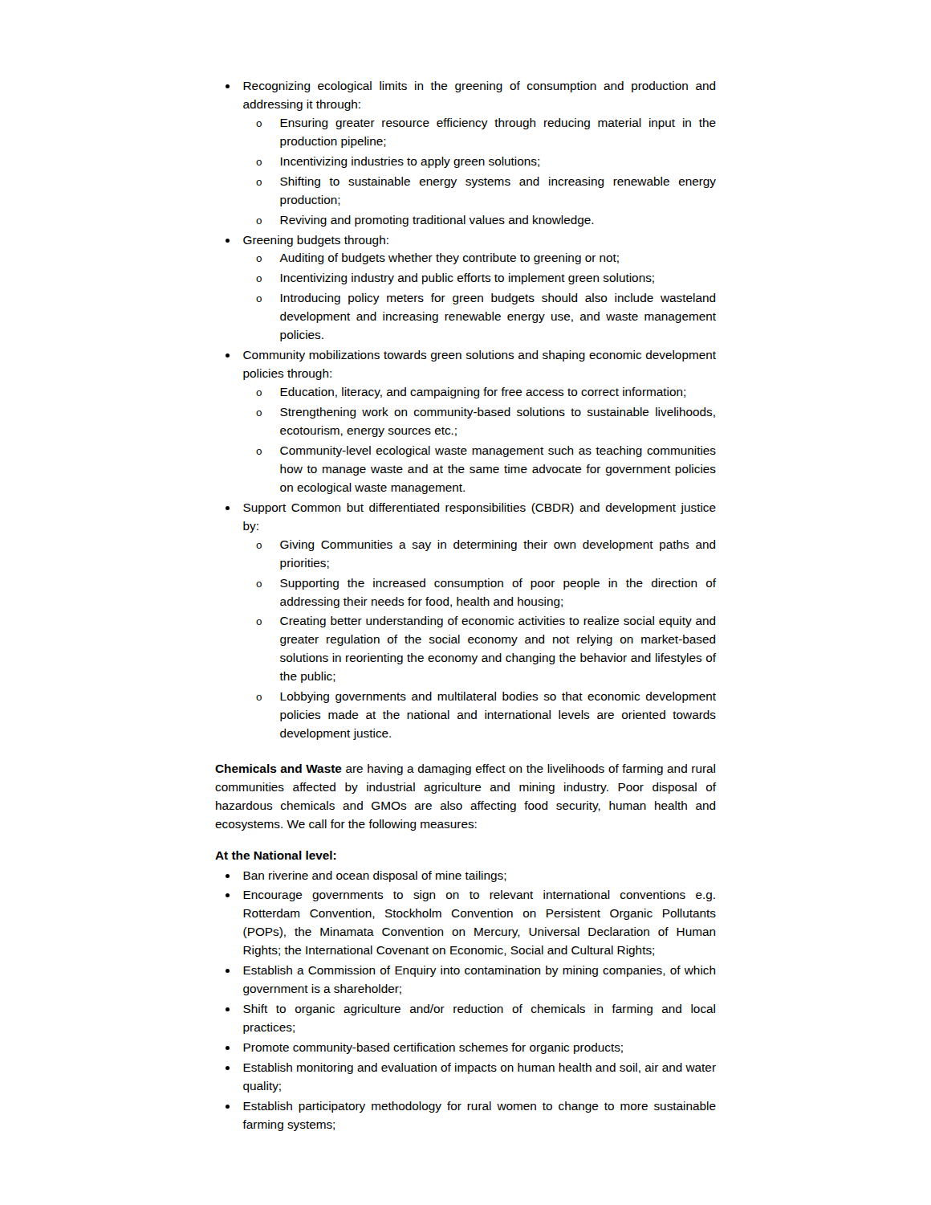Recognizing ecological limits in the greening of consumption and production and addressing it through:
Ensuring greater resource efficiency through reducing material input in the production pipeline;
Incentivizing industries to apply green solutions;
Shifting to sustainable energy systems and increasing renewable energy production;
Reviving and promoting traditional values and knowledge.
Greening budgets through:
Auditing of budgets whether they contribute to greening or not;
Incentivizing industry and public efforts to implement green solutions;
Introducing policy meters for green budgets should also include wasteland development and increasing renewable energy use, and waste management policies.
Community mobilizations towards green solutions and shaping economic development policies through:
Education, literacy, and campaigning for free access to correct information;
Strengthening work on community-based solutions to sustainable livelihoods, ecotourism, energy sources etc.;
Community-level ecological waste management such as teaching communities how to manage waste and at the same time advocate for government policies on ecological waste management.
Support Common but differentiated responsibilities (CBDR) and development justice by:
Giving Communities a say in determining their own development paths and priorities;
Supporting the increased consumption of poor people in the direction of addressing their needs for food, health and housing;
Creating better understanding of economic activities to realize social equity and greater regulation of the social economy and not relying on market-based solutions in reorienting the economy and changing the behavior and lifestyles of the public;
Lobbying governments and multilateral bodies so that economic development policies made at the national and international levels are oriented towards development justice.
Chemicals and Waste are having a damaging effect on the livelihoods of farming and rural communities affected by industrial agriculture and mining industry. Poor disposal of hazardous chemicals and GMOs are also affecting food security, human health and ecosystems. We call for the following measures:
At the National level:
Ban riverine and ocean disposal of mine tailings;
Encourage governments to sign on to relevant international conventions e.g. Rotterdam Convention, Stockholm Convention on Persistent Organic Pollutants (POPs), the Minamata Convention on Mercury, Universal Declaration of Human Rights; the International Covenant on Economic, Social and Cultural Rights;
Establish a Commission of Enquiry into contamination by mining companies, of which government is a shareholder;
Shift to organic agriculture and/or reduction of chemicals in farming and local practices;
Promote community-based certification schemes for organic products;
Establish monitoring and evaluation of impacts on human health and soil, air and water quality;
Establish participatory methodology for rural women to change to more sustainable farming systems;